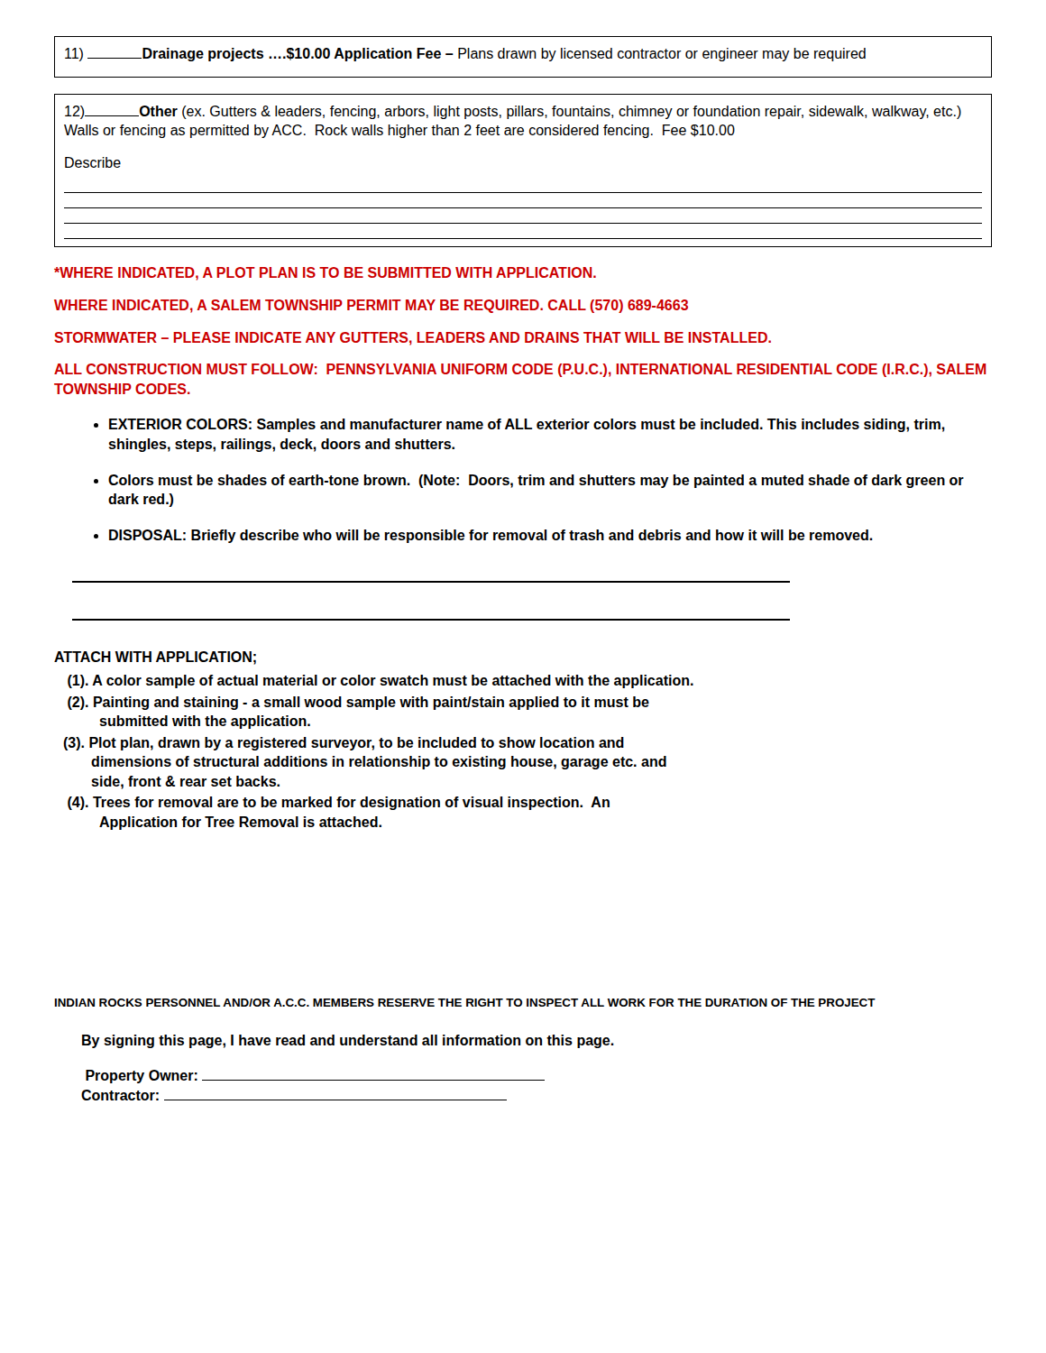11) Drainage projects ….$10.00 Application Fee – Plans drawn by licensed contractor or engineer may be required
12) Other (ex. Gutters & leaders, fencing, arbors, light posts, pillars, fountains, chimney or foundation repair, sidewalk, walkway, etc.) Walls or fencing as permitted by ACC. Rock walls higher than 2 feet are considered fencing. Fee $10.00
Describe
*WHERE INDICATED, A PLOT PLAN IS TO BE SUBMITTED WITH APPLICATION.
WHERE INDICATED, A SALEM TOWNSHIP PERMIT MAY BE REQUIRED. CALL (570) 689-4663
STORMWATER – PLEASE INDICATE ANY GUTTERS, LEADERS AND DRAINS THAT WILL BE INSTALLED.
ALL CONSTRUCTION MUST FOLLOW: PENNSYLVANIA UNIFORM CODE (P.U.C.), INTERNATIONAL RESIDENTIAL CODE (I.R.C.), SALEM TOWNSHIP CODES.
EXTERIOR COLORS: Samples and manufacturer name of ALL exterior colors must be included. This includes siding, trim, shingles, steps, railings, deck, doors and shutters.
Colors must be shades of earth-tone brown. (Note: Doors, trim and shutters may be painted a muted shade of dark green or dark red.)
DISPOSAL: Briefly describe who will be responsible for removal of trash and debris and how it will be removed.
ATTACH WITH APPLICATION;
(1). A color sample of actual material or color swatch must be attached with the application.
(2). Painting and staining - a small wood sample with paint/stain applied to it must be
submitted with the application.
(3). Plot plan, drawn by a registered surveyor, to be included to show location and
dimensions of structural additions in relationship to existing house, garage etc. and
side, front & rear set backs.
(4). Trees for removal are to be marked for designation of visual inspection. An
Application for Tree Removal is attached.
INDIAN ROCKS PERSONNEL AND/OR A.C.C. MEMBERS RESERVE THE RIGHT TO INSPECT ALL WORK FOR THE DURATION OF THE PROJECT
By signing this page, I have read and understand all information on this page.
Property Owner:
Contractor: